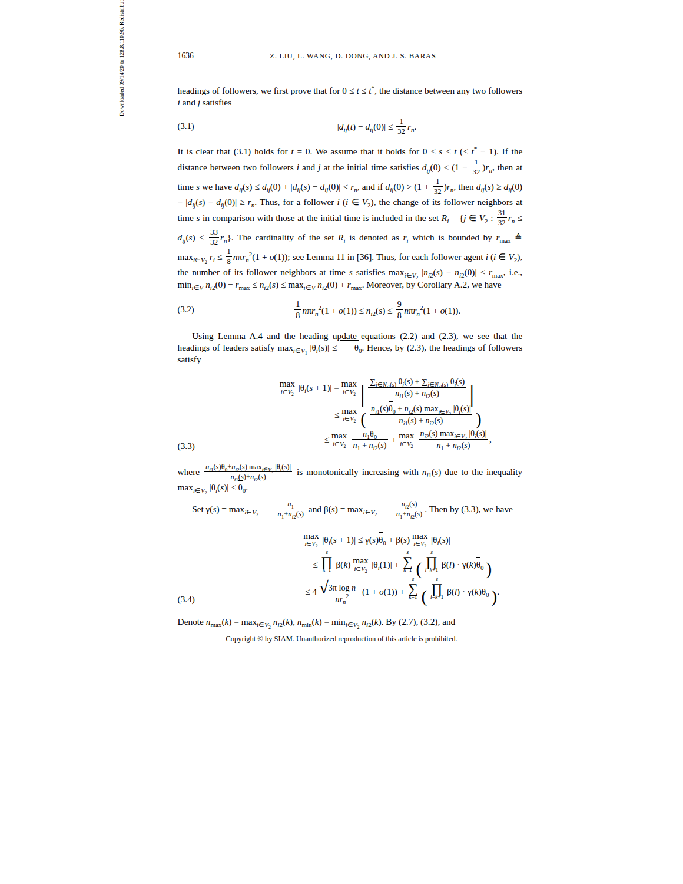Downloaded 09/14/20 to 128.8.110.96. Redistribution subject to SIAM license or copyright; see http://www.siam.org/journals/ojsa.php
1636
Z. LIU, L. WANG, D. DONG, AND J. S. BARAS
headings of followers, we first prove that for 0 ≤ t ≤ t*, the distance between any two followers i and j satisfies
(3.1)
|dij(t) − dij(0)| ≤ 132 rn.
It is clear that (3.1) holds for t = 0. We assume that it holds for 0 ≤ s ≤ t (≤ t* − 1). If the distance between two followers i and j at the initial time satisfies dij(0) < (1 − 132)rn, then at time s we have dij(s) ≤ dij(0) + |dij(s) − dij(0)| < rn, and if dij(0) > (1 + 132)rn, then dij(s) ≥ dij(0) − |dij(s) − dij(0)| ≥ rn. Thus, for a follower i (i ∈ V2), the change of its follower neighbors at time s in comparison with those at the initial time is included in the set Ri = {j ∈ V2 : 3132 rn ≤ dij(s) ≤ 3332 rn}. The cardinality of the set Ri is denoted as ri which is bounded by rmax ≜ maxi∈V2 ri ≤ 18 nπrn2(1 + o(1)); see Lemma 11 in [36]. Thus, for each follower agent i (i ∈ V2), the number of its follower neighbors at time s satisfies maxi∈V2 |ni2(s) − ni2(0)| ≤ rmax, i.e., mini∈V ni2(0) − rmax ≤ ni2(s) ≤ maxi∈V ni2(0) + rmax. Moreover, by Corollary A.2, we have
(3.2)
18 nπrn2(1 + o(1)) ≤ ni2(s) ≤ 98 nπrn2(1 + o(1)).
Using Lemma A.4 and the heading update equations (2.2) and (2.3), we see that the headings of leaders satisfy maxi∈V1 |θi(s)| ≤ θ0. Hence, by (2.3), the headings of followers satisfy
(3.3)
max i∈V2 |θi(s + 1)| = max i∈V2 | ∑j∈Ni1(s) θj(s) + ∑j∈Ni2(s) θj(s) ni1(s) + ni2(s) | ≤ max i∈V2 ( ni1(s)θ0 + ni2(s) maxi∈V2 |θi(s)|ni1(s) + ni2(s) ) ≤ max i∈V2 n1θ0 n1 + ni2(s) + max i∈V2 ni2(s) maxi∈V2 |θi(s)|n1 + ni2(s),
where ni1(s)θ0+ni2(s) maxi∈V2 |θi(s)|ni1(s)+ni2(s) is monotonically increasing with ni1(s) due to the inequality maxi∈V2 |θi(s)| ≤ θ0.
Set γ(s) = maxi∈V2 n1 n1+ni2(s) and β(s) = maxi∈V2 ni2(s) n1+ni2(s). Then by (3.3), we have
(3.4)
max i∈V2 |θi(s + 1)| ≤ γ(s)θ0 + β(s) max i∈V2 |θi(s)| ≤ s∏k=1 β(k) max i∈V2 |θi(1)| + s∑k=1 ( s∏l=k+1 β(l) · γ(k)θ0 ) ≤ 4 3π log n nrn2 (1 + o(1)) + s∑k=1 ( s∏l=k+1 β(l) · γ(k)θ0 ).
Denote nmax(k) = maxi∈V2 ni2(k), nmin(k) = mini∈V2 ni2(k). By (2.7), (3.2), and
Copyright © by SIAM. Unauthorized reproduction of this article is prohibited.